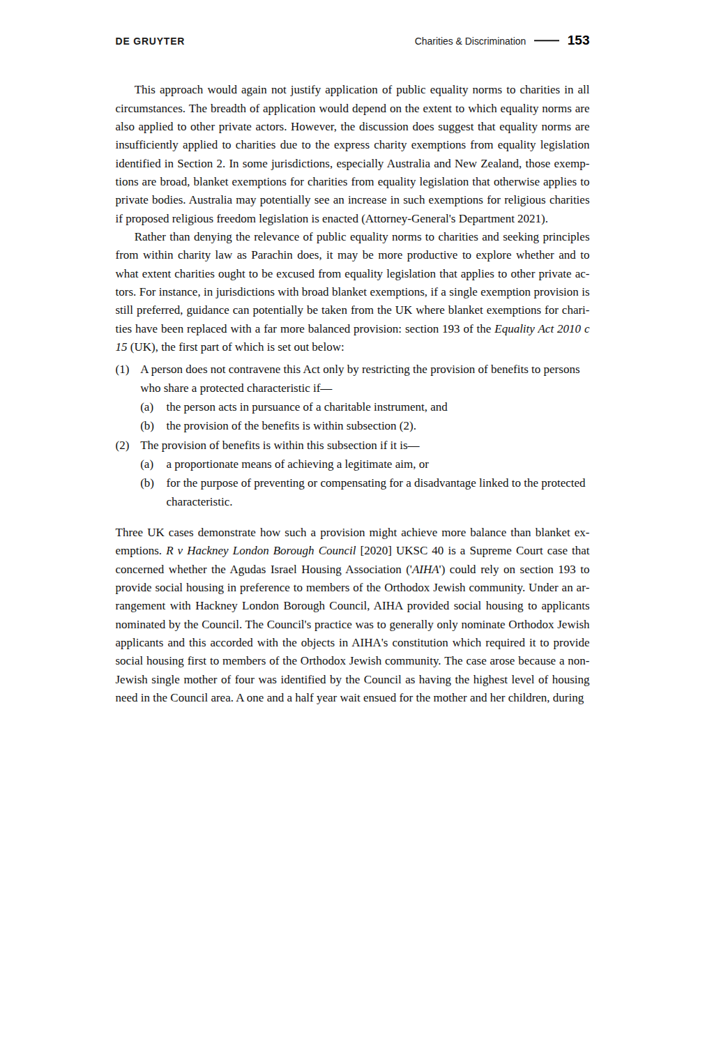De Gruyter
Charities & Discrimination 153
This approach would again not justify application of public equality norms to charities in all circumstances. The breadth of application would depend on the extent to which equality norms are also applied to other private actors. However, the discussion does suggest that equality norms are insufficiently applied to charities due to the express charity exemptions from equality legislation identified in Section 2. In some jurisdictions, especially Australia and New Zealand, those exemptions are broad, blanket exemptions for charities from equality legislation that otherwise applies to private bodies. Australia may potentially see an increase in such exemptions for religious charities if proposed religious freedom legislation is enacted (Attorney-General's Department 2021).
Rather than denying the relevance of public equality norms to charities and seeking principles from within charity law as Parachin does, it may be more productive to explore whether and to what extent charities ought to be excused from equality legislation that applies to other private actors. For instance, in jurisdictions with broad blanket exemptions, if a single exemption provision is still preferred, guidance can potentially be taken from the UK where blanket exemptions for charities have been replaced with a far more balanced provision: section 193 of the Equality Act 2010 c 15 (UK), the first part of which is set out below:
(1) A person does not contravene this Act only by restricting the provision of benefits to persons who share a protected characteristic if—
(a) the person acts in pursuance of a charitable instrument, and
(b) the provision of the benefits is within subsection (2).
(2) The provision of benefits is within this subsection if it is—
(a) a proportionate means of achieving a legitimate aim, or
(b) for the purpose of preventing or compensating for a disadvantage linked to the protected characteristic.
Three UK cases demonstrate how such a provision might achieve more balance than blanket exemptions. R v Hackney London Borough Council [2020] UKSC 40 is a Supreme Court case that concerned whether the Agudas Israel Housing Association ('AIHA') could rely on section 193 to provide social housing in preference to members of the Orthodox Jewish community. Under an arrangement with Hackney London Borough Council, AIHA provided social housing to applicants nominated by the Council. The Council's practice was to generally only nominate Orthodox Jewish applicants and this accorded with the objects in AIHA's constitution which required it to provide social housing first to members of the Orthodox Jewish community. The case arose because a non-Jewish single mother of four was identified by the Council as having the highest level of housing need in the Council area. A one and a half year wait ensued for the mother and her children, during